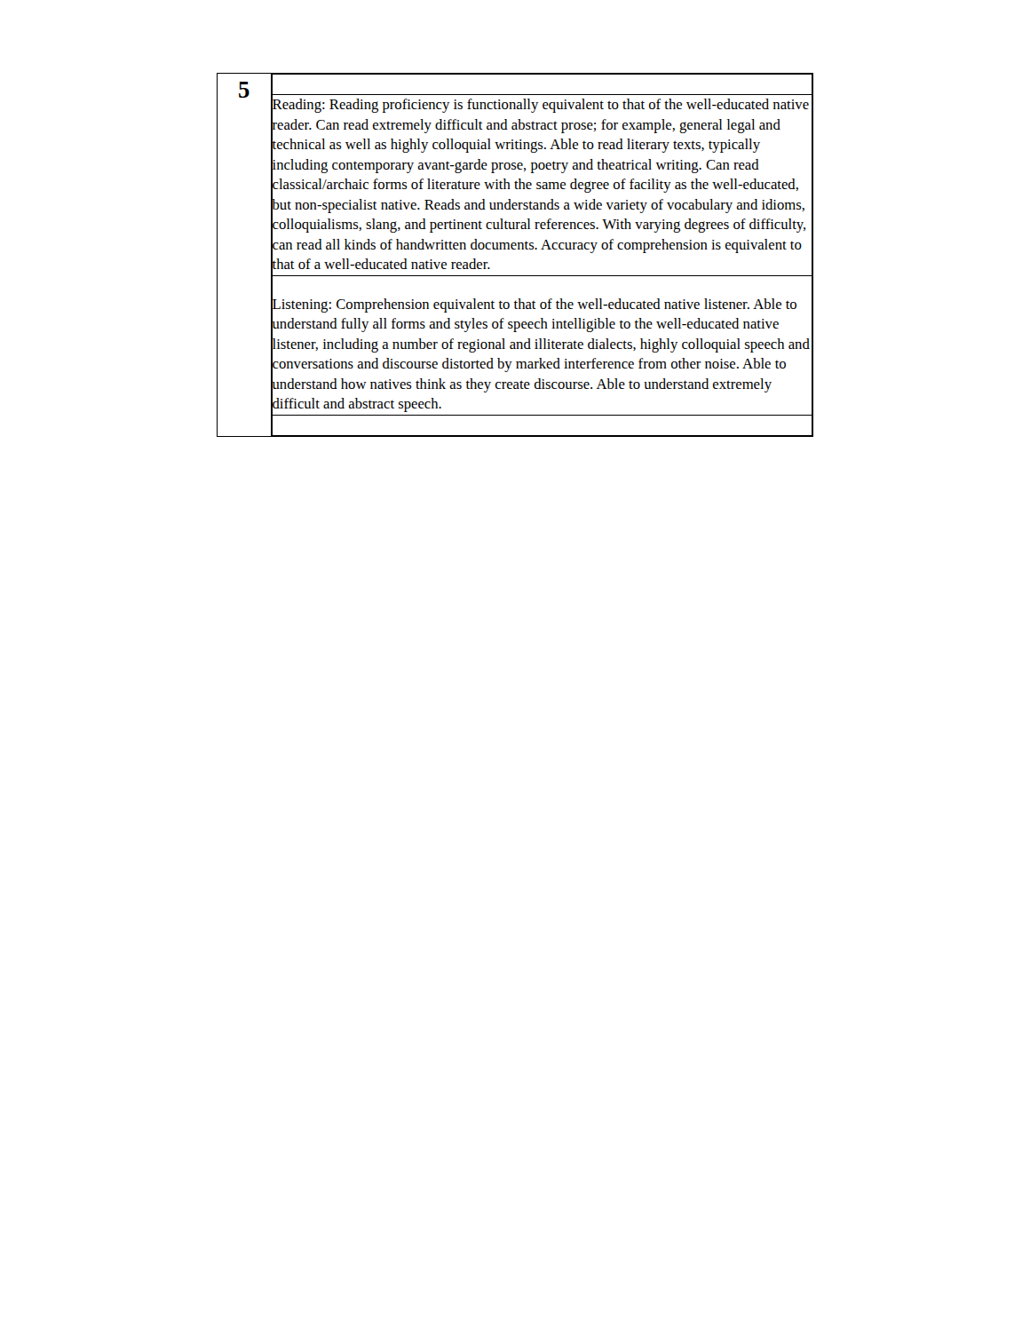| 5 | / Reading: Reading proficiency is functionally equivalent to that of the well-educated native reader. Can read extremely difficult and abstract prose; for example, general legal and technical as well as highly colloquial writings. Able to read literary texts, typically including contemporary avant-garde prose, poetry and theatrical writing. Can read classical/archaic forms of literature with the same degree of facility as the well-educated, but non-specialist native. Reads and understands a wide variety of vocabulary and idioms, colloquialisms, slang, and pertinent cultural references. With varying degrees of difficulty, can read all kinds of handwritten documents. Accuracy of comprehension is equivalent to that of a well-educated native reader. / / Listening: Comprehension equivalent to that of the well-educated native listener. Able to understand fully all forms and styles of speech intelligible to the well-educated native listener, including a number of regional and illiterate dialects, highly colloquial speech and conversations and discourse distorted by marked interference from other noise. Able to understand how natives think as they create discourse. Able to understand extremely difficult and abstract speech. / |